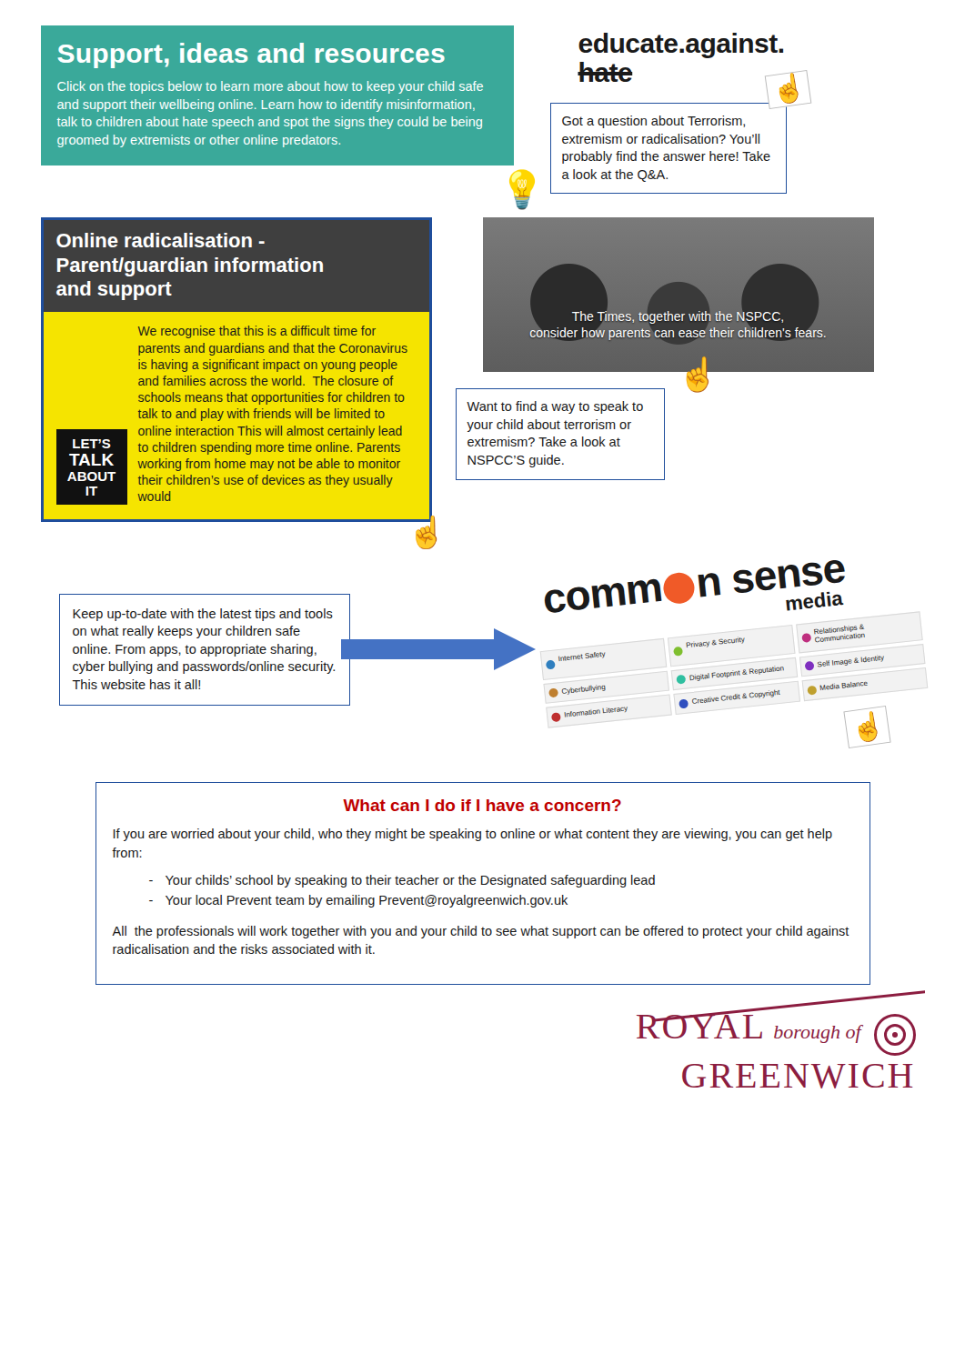Support, ideas and resources
Click on the topics below to learn more about how to keep your child safe and support their wellbeing online. Learn how to identify misinformation, talk to children about hate speech and spot the signs they could be being groomed by extremists or other online predators.
💡
educate.against.
hate
☝
Got a question about Terrorism, extremism or radicalisation? You’ll probably find the answer here! Take a look at the Q&A.
Online radicalisation -
Parent/guardian information
and support
LET’S TALK ABOUT IT
We recognise that this is a difficult time for parents and guardians and that the Coronavirus is having a significant impact on young people and families across the world. The closure of schools means that opportunities for children to talk to and play with friends will be limited to online interaction This will almost certainly lead to children spending more time online. Parents working from home may not be able to monitor their children’s use of devices as they usually would
☝
The Times, together with the NSPCC,
consider how parents can ease their children's fears.
☝ Want to find a way to speak to your child about terrorism or extremism? Take a look at NSPCC’S guide.
Keep up-to-date with the latest tips and tools on what really keeps your children safe online. From apps, to appropriate sharing, cyber bullying and passwords/online security. This website has it all!
comm n sense media
Internet Safety
Privacy & Security
Relationships & Communication
Cyberbullying
Digital Footprint & Reputation
Self Image & Identity
Information Literacy
Creative Credit & Copyright
Media Balance
☝
What can I do if I have a concern?
If you are worried about your child, who they might be speaking to online or what content they are viewing, you can get help from:
Your childs’ school by speaking to their teacher or the Designated safeguarding lead
Your local Prevent team by emailing Prevent@royalgreenwich.gov.uk
All the professionals will work together with you and your child to see what support can be offered to protect your child against radicalisation and the risks associated with it.
ROYAL borough of GREENWICH